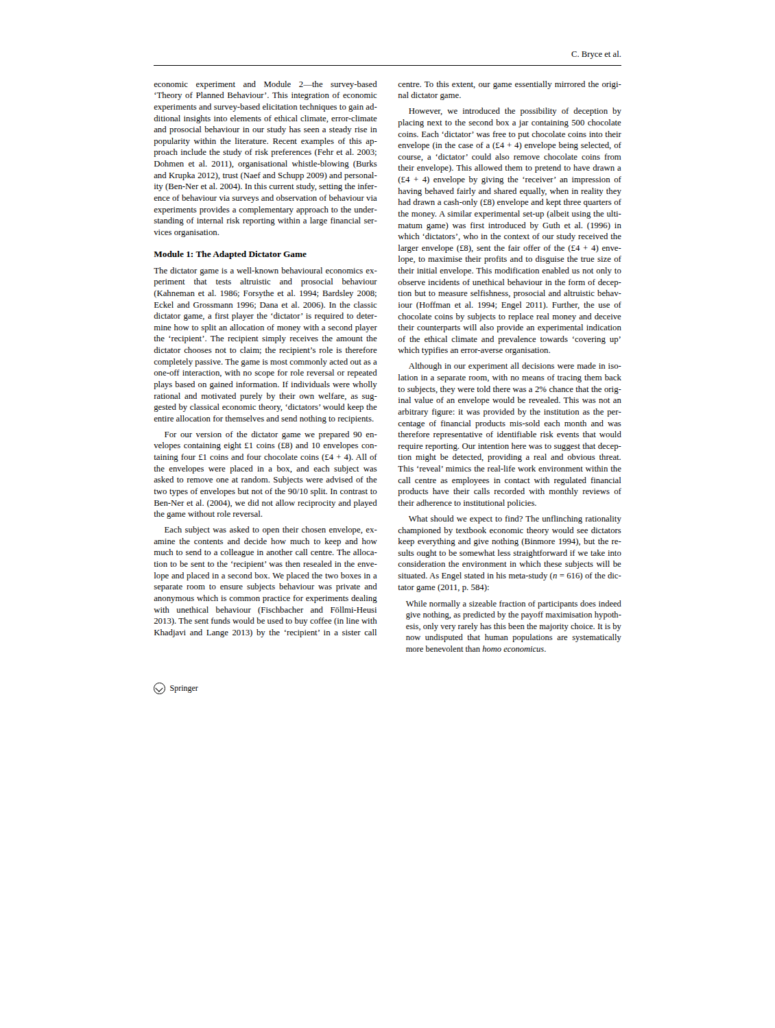C. Bryce et al.
economic experiment and Module 2—the survey-based ‘Theory of Planned Behaviour’. This integration of economic experiments and survey-based elicitation techniques to gain additional insights into elements of ethical climate, error-climate and prosocial behaviour in our study has seen a steady rise in popularity within the literature. Recent examples of this approach include the study of risk preferences (Fehr et al. 2003; Dohmen et al. 2011), organisational whistle-blowing (Burks and Krupka 2012), trust (Naef and Schupp 2009) and personality (Ben-Ner et al. 2004). In this current study, setting the inference of behaviour via surveys and observation of behaviour via experiments provides a complementary approach to the understanding of internal risk reporting within a large financial services organisation.
Module 1: The Adapted Dictator Game
The dictator game is a well-known behavioural economics experiment that tests altruistic and prosocial behaviour (Kahneman et al. 1986; Forsythe et al. 1994; Bardsley 2008; Eckel and Grossmann 1996; Dana et al. 2006). In the classic dictator game, a first player the ‘dictator’ is required to determine how to split an allocation of money with a second player the ‘recipient’. The recipient simply receives the amount the dictator chooses not to claim; the recipient’s role is therefore completely passive. The game is most commonly acted out as a one-off interaction, with no scope for role reversal or repeated plays based on gained information. If individuals were wholly rational and motivated purely by their own welfare, as suggested by classical economic theory, ‘dictators’ would keep the entire allocation for themselves and send nothing to recipients.
For our version of the dictator game we prepared 90 envelopes containing eight £1 coins (£8) and 10 envelopes containing four £1 coins and four chocolate coins (£4 + 4). All of the envelopes were placed in a box, and each subject was asked to remove one at random. Subjects were advised of the two types of envelopes but not of the 90/10 split. In contrast to Ben-Ner et al. (2004), we did not allow reciprocity and played the game without role reversal.
Each subject was asked to open their chosen envelope, examine the contents and decide how much to keep and how much to send to a colleague in another call centre. The allocation to be sent to the ‘recipient’ was then resealed in the envelope and placed in a second box. We placed the two boxes in a separate room to ensure subjects behaviour was private and anonymous which is common practice for experiments dealing with unethical behaviour (Fischbacher and Föllmi-Heusi 2013). The sent funds would be used to buy coffee (in line with Khadjavi and Lange 2013) by the ‘recipient’ in a sister call centre. To this extent, our game essentially mirrored the original dictator game.
However, we introduced the possibility of deception by placing next to the second box a jar containing 500 chocolate coins. Each ‘dictator’ was free to put chocolate coins into their envelope (in the case of a (£4 + 4) envelope being selected, of course, a ‘dictator’ could also remove chocolate coins from their envelope). This allowed them to pretend to have drawn a (£4 + 4) envelope by giving the ‘receiver’ an impression of having behaved fairly and shared equally, when in reality they had drawn a cash-only (£8) envelope and kept three quarters of the money. A similar experimental set-up (albeit using the ultimatum game) was first introduced by Guth et al. (1996) in which ‘dictators’, who in the context of our study received the larger envelope (£8), sent the fair offer of the (£4 + 4) envelope, to maximise their profits and to disguise the true size of their initial envelope. This modification enabled us not only to observe incidents of unethical behaviour in the form of deception but to measure selfishness, prosocial and altruistic behaviour (Hoffman et al. 1994; Engel 2011). Further, the use of chocolate coins by subjects to replace real money and deceive their counterparts will also provide an experimental indication of the ethical climate and prevalence towards ‘covering up’ which typifies an error-averse organisation.
Although in our experiment all decisions were made in isolation in a separate room, with no means of tracing them back to subjects, they were told there was a 2% chance that the original value of an envelope would be revealed. This was not an arbitrary figure: it was provided by the institution as the percentage of financial products mis-sold each month and was therefore representative of identifiable risk events that would require reporting. Our intention here was to suggest that deception might be detected, providing a real and obvious threat. This ‘reveal’ mimics the real-life work environment within the call centre as employees in contact with regulated financial products have their calls recorded with monthly reviews of their adherence to institutional policies.
What should we expect to find? The unflinching rationality championed by textbook economic theory would see dictators keep everything and give nothing (Binmore 1994), but the results ought to be somewhat less straightforward if we take into consideration the environment in which these subjects will be situated. As Engel stated in his meta-study (n = 616) of the dictator game (2011, p. 584):
While normally a sizeable fraction of participants does indeed give nothing, as predicted by the payoff maximisation hypothesis, only very rarely has this been the majority choice. It is by now undisputed that human populations are systematically more benevolent than homo economicus.
Springer